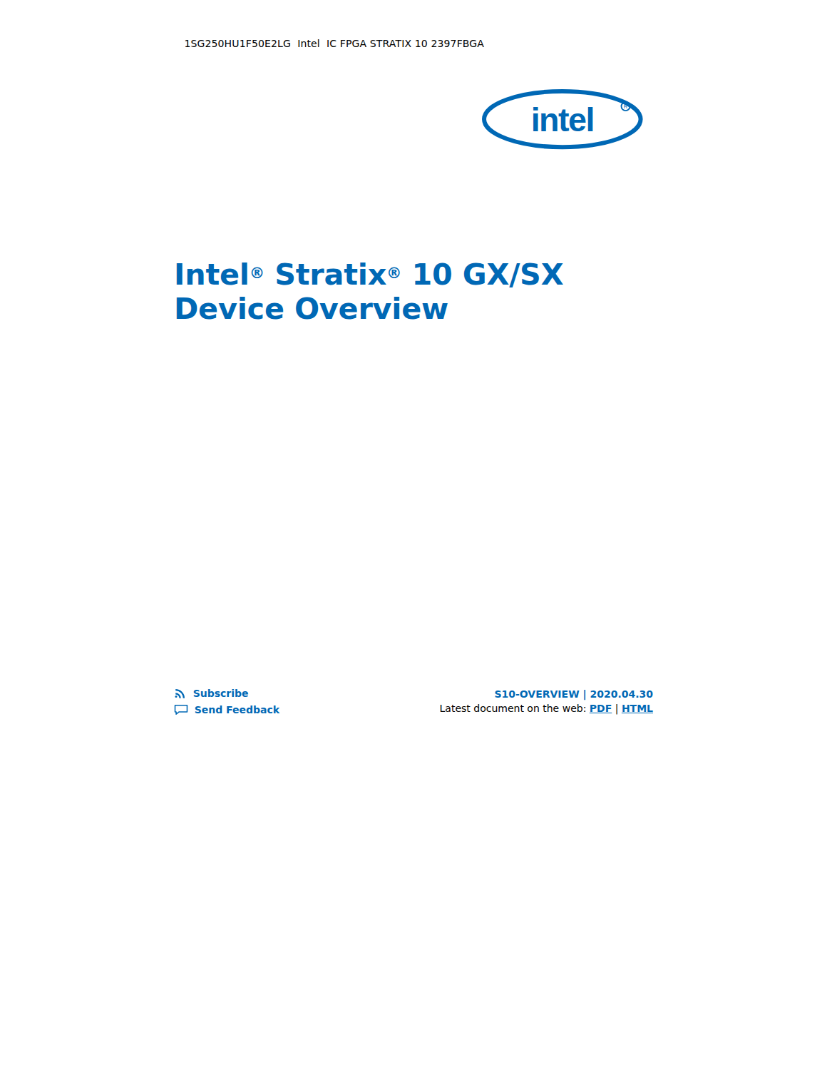1SG250HU1F50E2LG Intel IC FPGA STRATIX 10 2397FBGA
intel R
Intel® Stratix® 10 GX/SX Device Overview
Subscribe
Send Feedback
S10-OVERVIEW | 2020.04.30
Latest document on the web: PDF | HTML